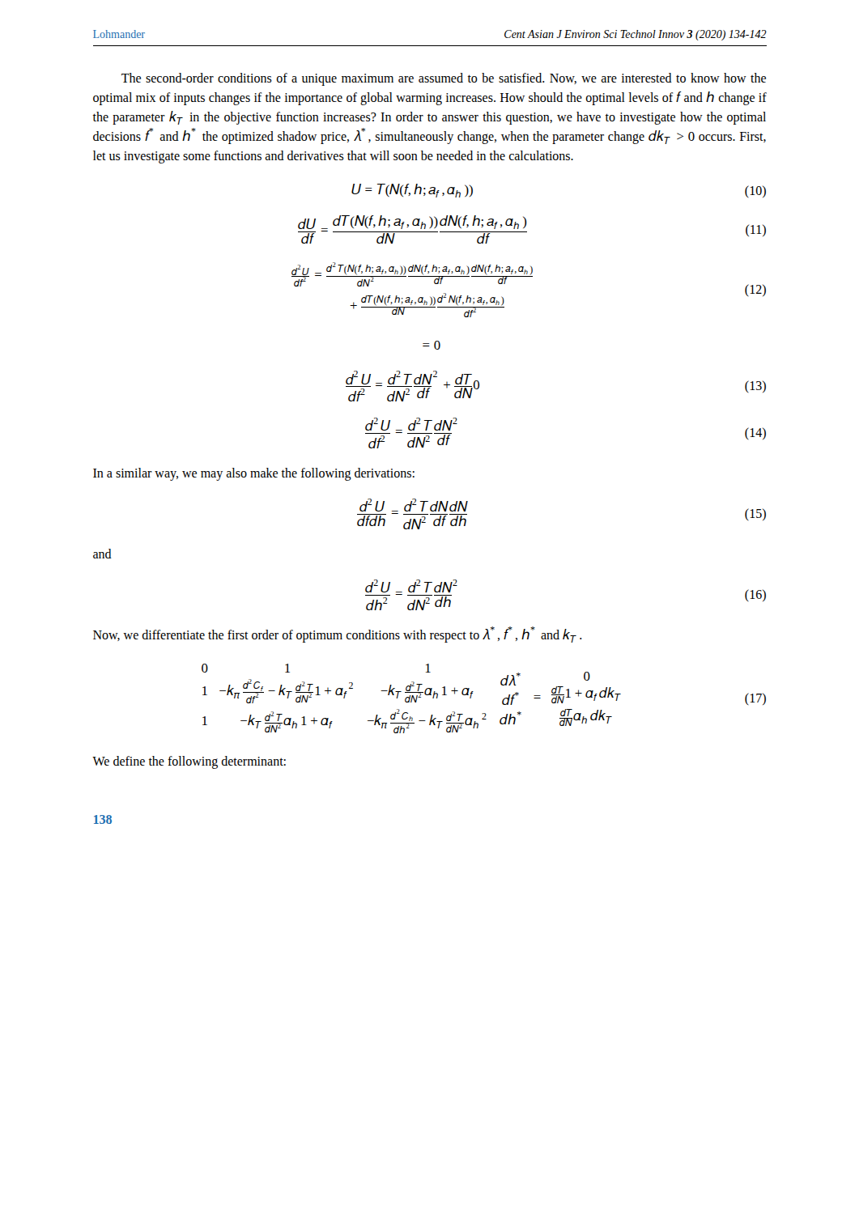Lohmander Cent Asian J Environ Sci Technol Innov 3 (2020) 134-142
The second-order conditions of a unique maximum are assumed to be satisfied. Now, we are interested to know how the optimal mix of inputs changes if the importance of global warming increases. How should the optimal levels of f and h change if the parameter kT in the objective function increases? In order to answer this question, we have to investigate how the optimal decisions f* and h* the optimized shadow price, λ*, simultaneously change, when the parameter change dkT>0 occurs. First, let us investigate some functions and derivatives that will soon be needed in the calculations.
U=T(N(f,h;af,αh))
(10)
dUdf = dT(N(f,h;af,αh)) dN dN(f,h;af,αh) df
(11)
d2Udf2 = d2T(N(f,h;af,αh)) dN2 dN(f,h;af,αh) df dN(f,h;af,αh) df + dT(N(f,h;af,αh)) dN d2N(f,h;af,αh) df2
(12)
=0
d2Udf2 = d2TdN2 dNdf2 + dTdN 0
(13)
d2Udf2 = d2TdN2 dNdf2
(14)
In a similar way, we may also make the following derivations:
d2Udfdh = d2TdN2 dNdf dNdh
(15)
and
d2Udh2 = d2TdN2 dNdh2
(16)
Now, we differentiate the first order of optimum conditions with respect to λ*, f*, h* and kT.
0 1 1 1 −kπ d2Cfdf2 −kT d2TdN2 1+αf2 −kT d2TdN2 αh 1+αf 1 −kT d2TdN2 αh 1+αf −kπ d2Chdh2 −kT d2TdN2 αh2 dλ* df* dh* = 0 dTdN 1+αf dkT dTdN αh dkT
(17)
We define the following determinant:
138